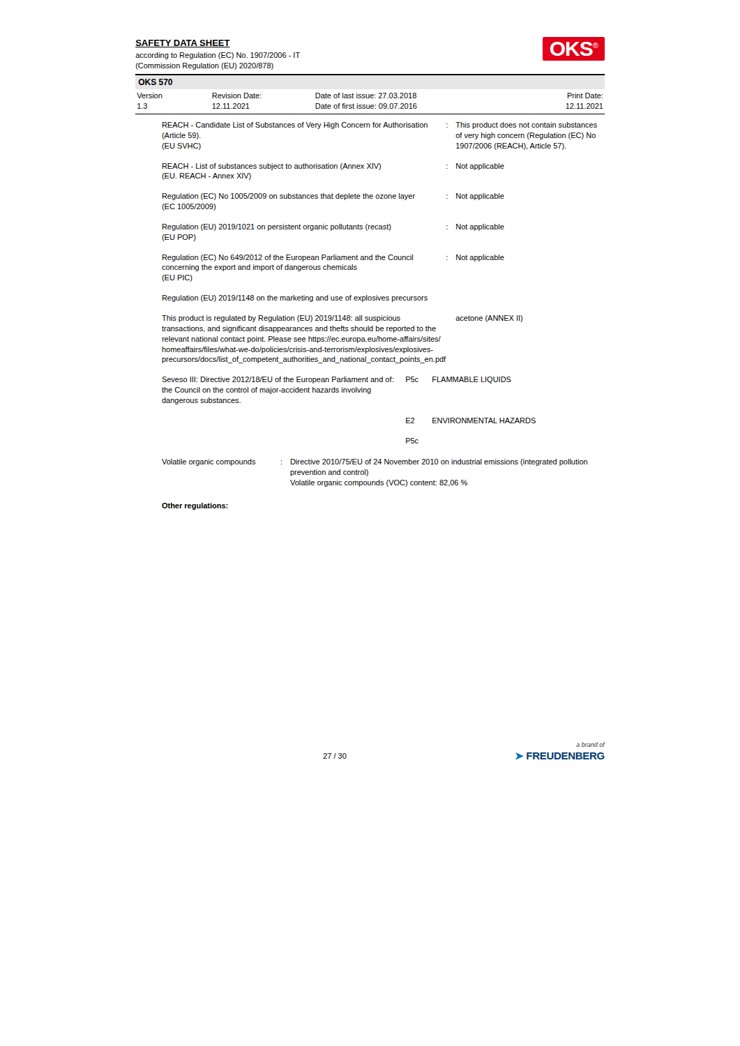SAFETY DATA SHEET
according to Regulation (EC) No. 1907/2006 - IT
(Commission Regulation (EU) 2020/878)
OKS®
OKS 570
| Version 1.3 | Revision Date: 12.11.2021 | Date of last issue: 27.03.2018 Date of first issue: 09.07.2016 | Print Date: 12.11.2021 |
| REACH - Candidate List of Substances of Very High Concern for Authorisation (Article 59). (EU SVHC) | : | This product does not contain substances of very high concern (Regulation (EC) No 1907/2006 (REACH), Article 57). |
| REACH - List of substances subject to authorisation (Annex XIV) (EU. REACH - Annex XIV) | : | Not applicable |
| Regulation (EC) No 1005/2009 on substances that deplete the ozone layer (EC 1005/2009) | : | Not applicable |
| Regulation (EU) 2019/1021 on persistent organic pollutants (recast) (EU POP) | : | Not applicable |
| Regulation (EC) No 649/2012 of the European Parliament and the Council concerning the export and import of dangerous chemicals (EU PIC) | : | Not applicable |
| Regulation (EU) 2019/1148 on the marketing and use of explosives precursors | | |
| This product is regulated by Regulation (EU) 2019/1148: all suspicious transactions, and significant disappearances and thefts should be reported to the relevant national contact point. Please see https://ec.europa.eu/home-affairs/sites/ homeaffairs/files/what-we-do/policies/crisis-and-terrorism/explosives/explosives-precursors/docs/list_of_competent_authorities_and_national_contact_points_en.pdf | | acetone (ANNEX II) |
| Seveso III: Directive 2012/18/EU of the European Parliament and of the Council on the control of major-accident hazards involving dangerous substances. | : | P5c | FLAMMABLE LIQUIDS |
| | | E2 | ENVIRONMENTAL HAZARDS |
| | | P5c | |
Volatile organic compounds: Directive 2010/75/EU of 24 November 2010 on industrial emissions (integrated pollution prevention and control)
Volatile organic compounds (VOC) content: 82,06 %
Other regulations:
27 / 30
a brand of
➤ FREUDENBERG